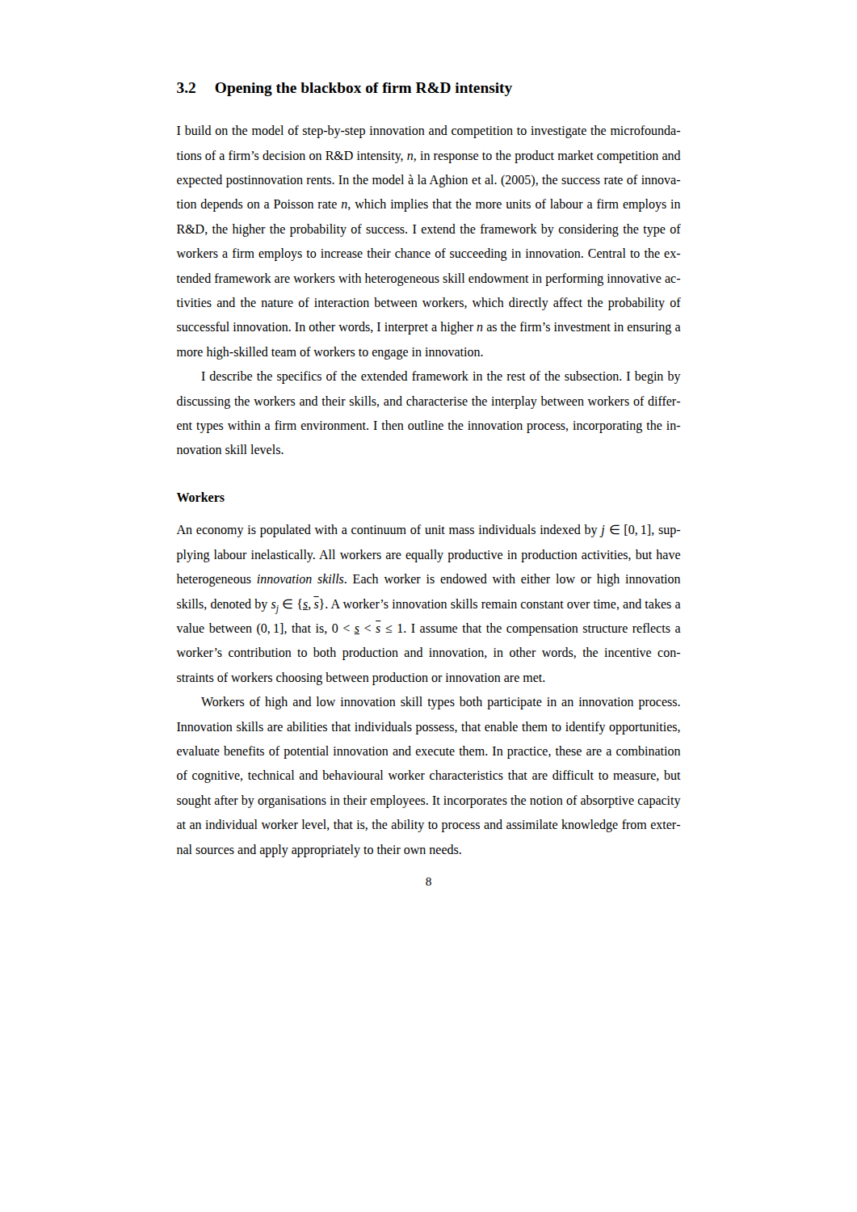3.2 Opening the blackbox of firm R&D intensity
I build on the model of step-by-step innovation and competition to investigate the microfoundations of a firm’s decision on R&D intensity, n, in response to the product market competition and expected postinnovation rents. In the model à la Aghion et al. (2005), the success rate of innovation depends on a Poisson rate n, which implies that the more units of labour a firm employs in R&D, the higher the probability of success. I extend the framework by considering the type of workers a firm employs to increase their chance of succeeding in innovation. Central to the extended framework are workers with heterogeneous skill endowment in performing innovative activities and the nature of interaction between workers, which directly affect the probability of successful innovation. In other words, I interpret a higher n as the firm’s investment in ensuring a more high-skilled team of workers to engage in innovation.
I describe the specifics of the extended framework in the rest of the subsection. I begin by discussing the workers and their skills, and characterise the interplay between workers of different types within a firm environment. I then outline the innovation process, incorporating the innovation skill levels.
Workers
An economy is populated with a continuum of unit mass individuals indexed by j ∈ [0, 1], supplying labour inelastically. All workers are equally productive in production activities, but have heterogeneous innovation skills. Each worker is endowed with either low or high innovation skills, denoted by sj ∈ {s, s}. A worker’s innovation skills remain constant over time, and takes a value between (0, 1], that is, 0 < s < s ≤ 1. I assume that the compensation structure reflects a worker’s contribution to both production and innovation, in other words, the incentive constraints of workers choosing between production or innovation are met.
Workers of high and low innovation skill types both participate in an innovation process. Innovation skills are abilities that individuals possess, that enable them to identify opportunities, evaluate benefits of potential innovation and execute them. In practice, these are a combination of cognitive, technical and behavioural worker characteristics that are difficult to measure, but sought after by organisations in their employees. It incorporates the notion of absorptive capacity at an individual worker level, that is, the ability to process and assimilate knowledge from external sources and apply appropriately to their own needs.
8